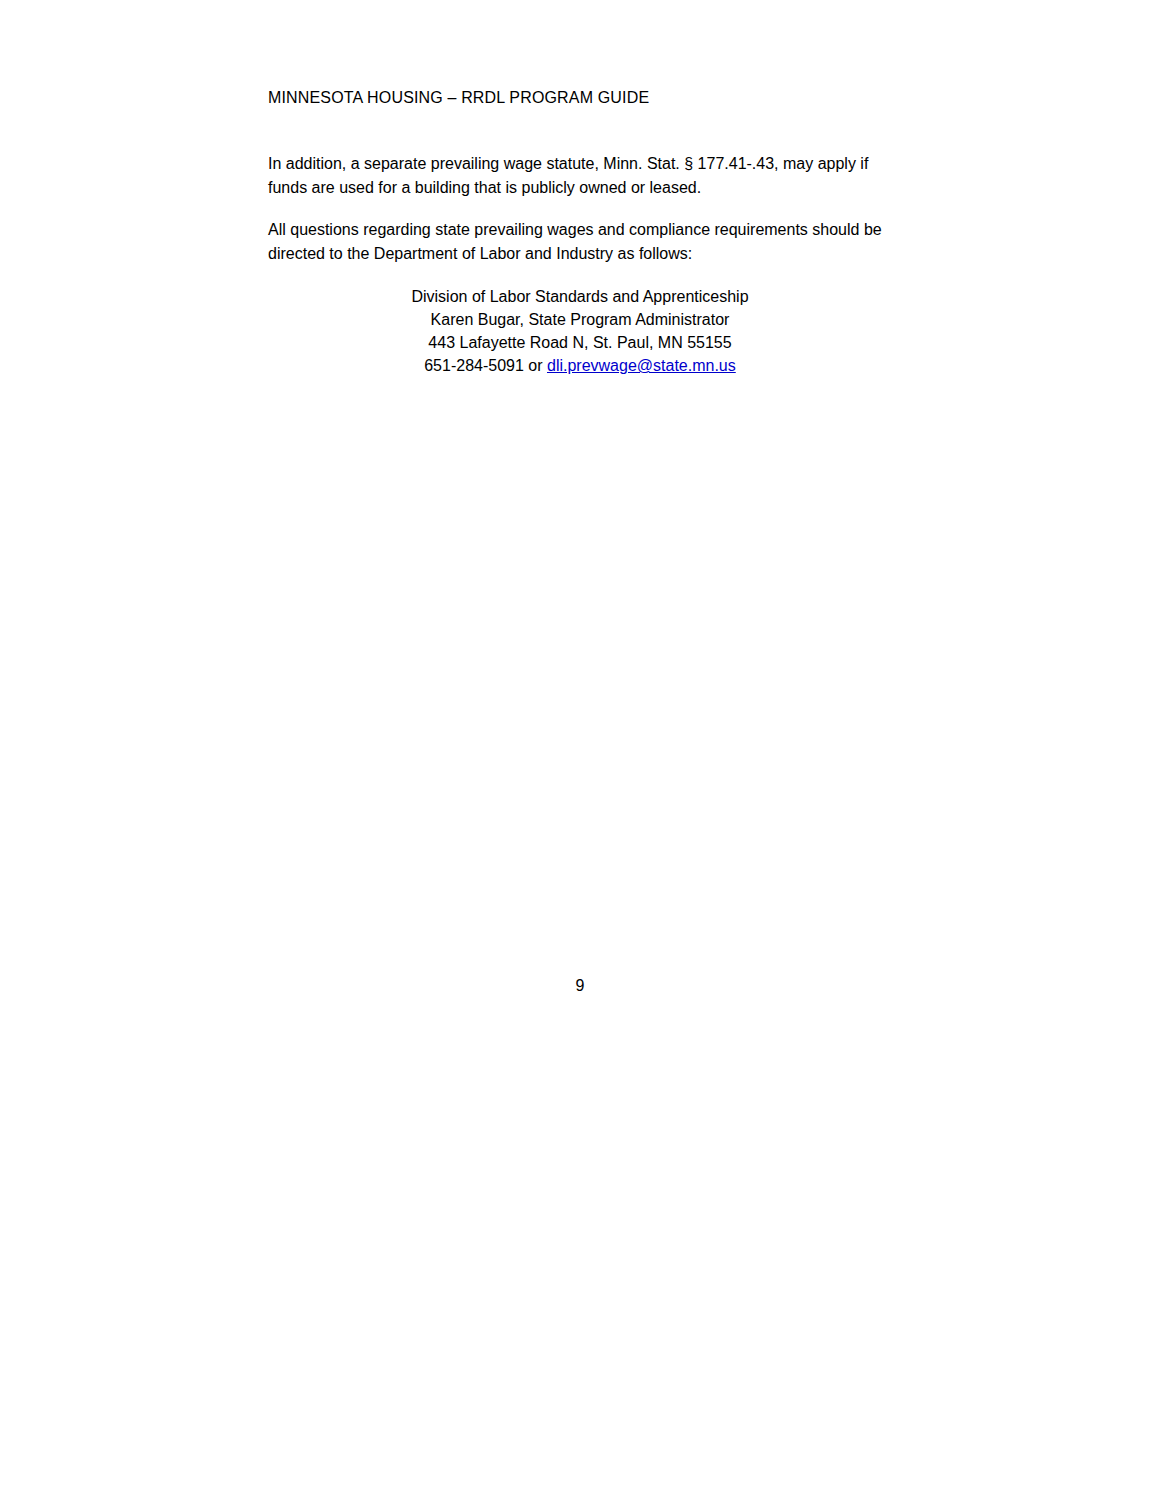MINNESOTA HOUSING – RRDL PROGRAM GUIDE
In addition, a separate prevailing wage statute, Minn. Stat. § 177.41-.43, may apply if funds are used for a building that is publicly owned or leased.
All questions regarding state prevailing wages and compliance requirements should be directed to the Department of Labor and Industry as follows:
Division of Labor Standards and Apprenticeship
Karen Bugar, State Program Administrator
443 Lafayette Road N, St. Paul, MN 55155
651-284-5091 or dli.prevwage@state.mn.us
9